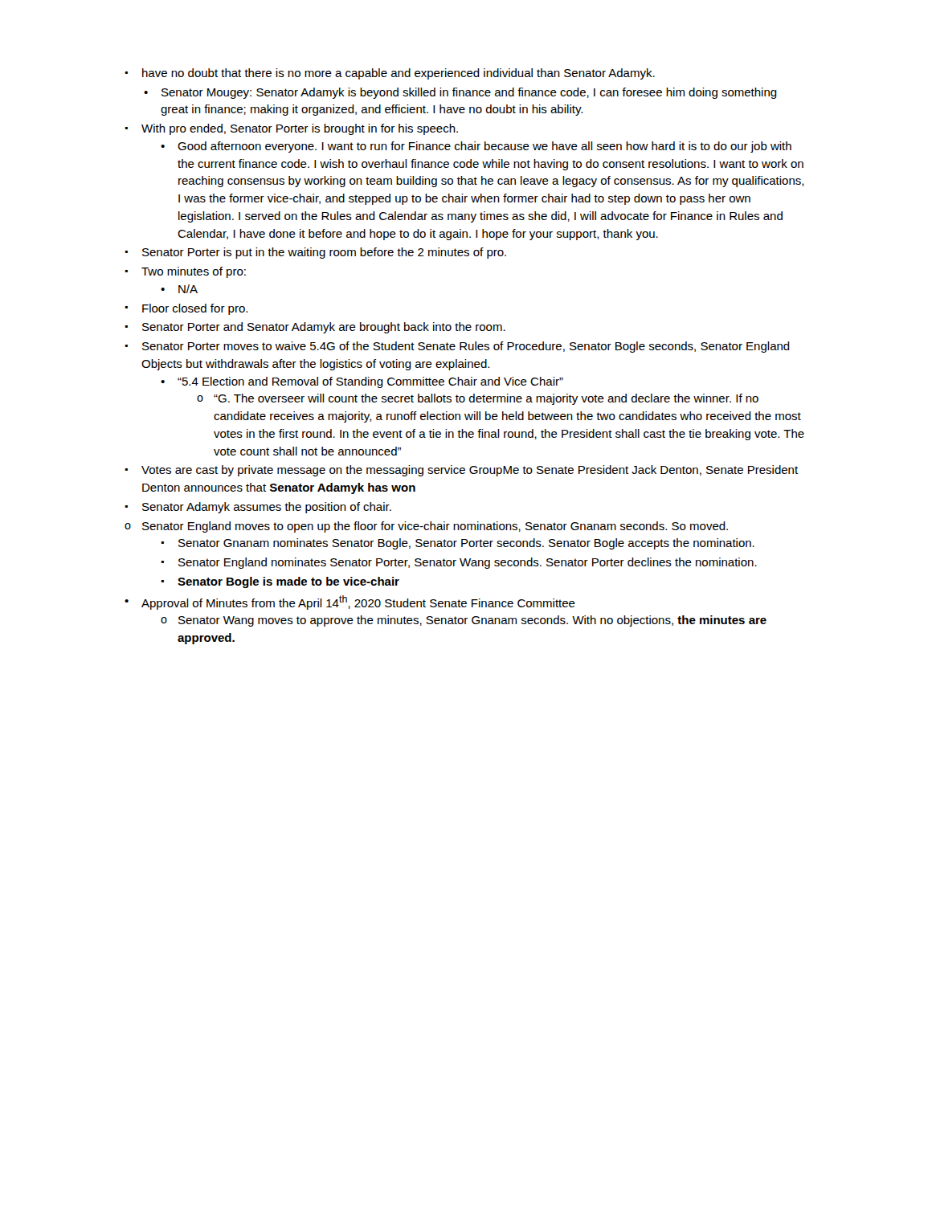have no doubt that there is no more a capable and experienced individual than Senator Adamyk.
Senator Mougey: Senator Adamyk is beyond skilled in finance and finance code, I can foresee him doing something great in finance; making it organized, and efficient. I have no doubt in his ability.
With pro ended, Senator Porter is brought in for his speech.
Good afternoon everyone. I want to run for Finance chair because we have all seen how hard it is to do our job with the current finance code. I wish to overhaul finance code while not having to do consent resolutions. I want to work on reaching consensus by working on team building so that he can leave a legacy of consensus. As for my qualifications, I was the former vice-chair, and stepped up to be chair when former chair had to step down to pass her own legislation. I served on the Rules and Calendar as many times as she did, I will advocate for Finance in Rules and Calendar, I have done it before and hope to do it again. I hope for your support, thank you.
Senator Porter is put in the waiting room before the 2 minutes of pro.
Two minutes of pro:
N/A
Floor closed for pro.
Senator Porter and Senator Adamyk are brought back into the room.
Senator Porter moves to waive 5.4G of the Student Senate Rules of Procedure, Senator Bogle seconds, Senator England Objects but withdrawals after the logistics of voting are explained.
“5.4 Election and Removal of Standing Committee Chair and Vice Chair”
“G. The overseer will count the secret ballots to determine a majority vote and declare the winner. If no candidate receives a majority, a runoff election will be held between the two candidates who received the most votes in the first round. In the event of a tie in the final round, the President shall cast the tie breaking vote. The vote count shall not be announced”
Votes are cast by private message on the messaging service GroupMe to Senate President Jack Denton, Senate President Denton announces that Senator Adamyk has won
Senator Adamyk assumes the position of chair.
Senator England moves to open up the floor for vice-chair nominations, Senator Gnanam seconds. So moved.
Senator Gnanam nominates Senator Bogle, Senator Porter seconds. Senator Bogle accepts the nomination.
Senator England nominates Senator Porter, Senator Wang seconds. Senator Porter declines the nomination.
Senator Bogle is made to be vice-chair
Approval of Minutes from the April 14th, 2020 Student Senate Finance Committee
Senator Wang moves to approve the minutes, Senator Gnanam seconds. With no objections, the minutes are approved.